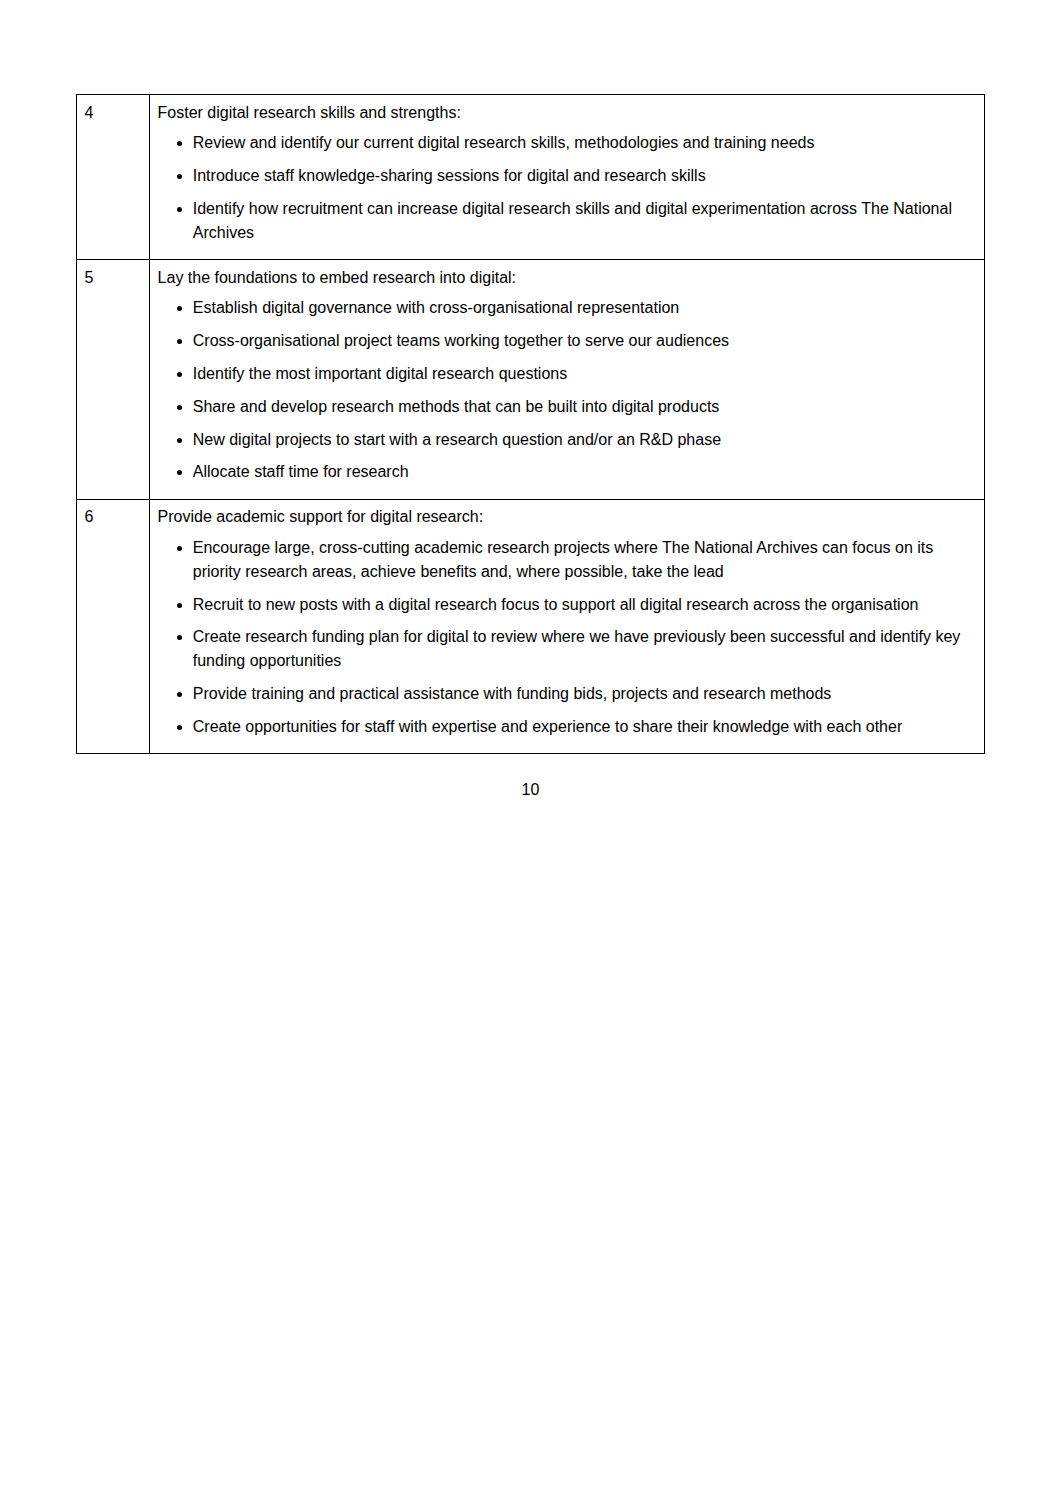| 4 | Foster digital research skills and strengths: Review and identify our current digital research skills, methodologies and training needs Introduce staff knowledge-sharing sessions for digital and research skills Identify how recruitment can increase digital research skills and digital experimentation across The National Archives |
| 5 | Lay the foundations to embed research into digital: Establish digital governance with cross-organisational representation Cross-organisational project teams working together to serve our audiences Identify the most important digital research questions Share and develop research methods that can be built into digital products New digital projects to start with a research question and/or an R&D phase Allocate staff time for research |
| 6 | Provide academic support for digital research: Encourage large, cross-cutting academic research projects where The National Archives can focus on its priority research areas, achieve benefits and, where possible, take the lead Recruit to new posts with a digital research focus to support all digital research across the organisation Create research funding plan for digital to review where we have previously been successful and identify key funding opportunities Provide training and practical assistance with funding bids, projects and research methods Create opportunities for staff with expertise and experience to share their knowledge with each other |
10